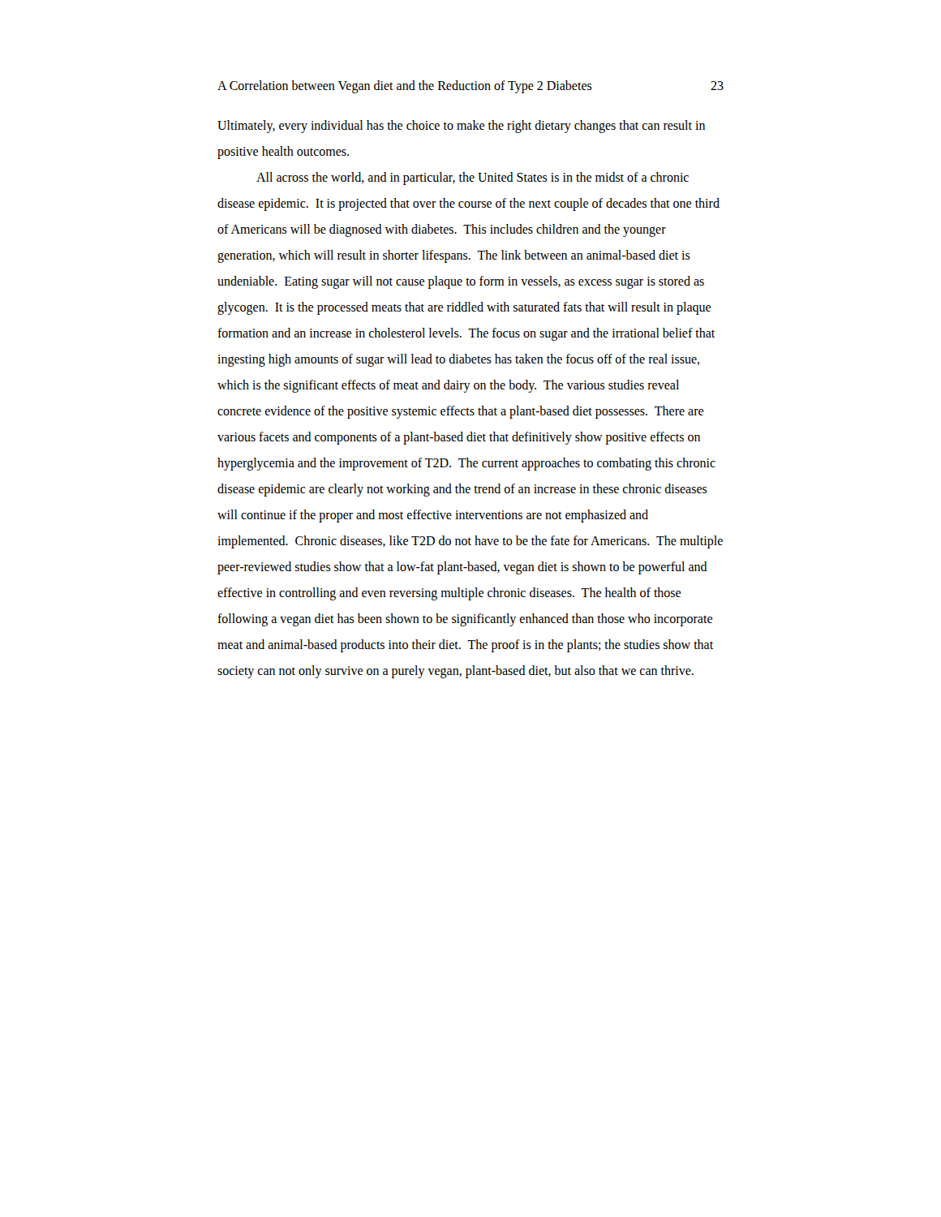A Correlation between Vegan diet and the Reduction of Type 2 Diabetes 23
Ultimately, every individual has the choice to make the right dietary changes that can result in positive health outcomes.
All across the world, and in particular, the United States is in the midst of a chronic disease epidemic. It is projected that over the course of the next couple of decades that one third of Americans will be diagnosed with diabetes. This includes children and the younger generation, which will result in shorter lifespans. The link between an animal-based diet is undeniable. Eating sugar will not cause plaque to form in vessels, as excess sugar is stored as glycogen. It is the processed meats that are riddled with saturated fats that will result in plaque formation and an increase in cholesterol levels. The focus on sugar and the irrational belief that ingesting high amounts of sugar will lead to diabetes has taken the focus off of the real issue, which is the significant effects of meat and dairy on the body. The various studies reveal concrete evidence of the positive systemic effects that a plant-based diet possesses. There are various facets and components of a plant-based diet that definitively show positive effects on hyperglycemia and the improvement of T2D. The current approaches to combating this chronic disease epidemic are clearly not working and the trend of an increase in these chronic diseases will continue if the proper and most effective interventions are not emphasized and implemented. Chronic diseases, like T2D do not have to be the fate for Americans. The multiple peer-reviewed studies show that a low-fat plant-based, vegan diet is shown to be powerful and effective in controlling and even reversing multiple chronic diseases. The health of those following a vegan diet has been shown to be significantly enhanced than those who incorporate meat and animal-based products into their diet. The proof is in the plants; the studies show that society can not only survive on a purely vegan, plant-based diet, but also that we can thrive.